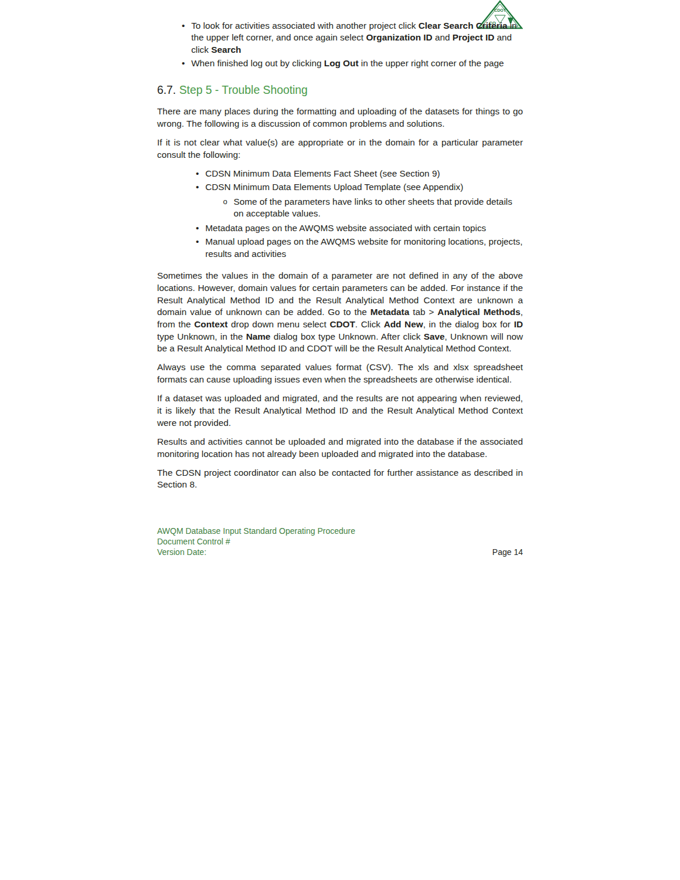CDOT CO
To look for activities associated with another project click Clear Search Criteria in the upper left corner, and once again select Organization ID and Project ID and click Search
When finished log out by clicking Log Out in the upper right corner of the page
6.7. Step 5 - Trouble Shooting
There are many places during the formatting and uploading of the datasets for things to go wrong. The following is a discussion of common problems and solutions.
If it is not clear what value(s) are appropriate or in the domain for a particular parameter consult the following:
CDSN Minimum Data Elements Fact Sheet (see Section 9)
CDSN Minimum Data Elements Upload Template (see Appendix)
Some of the parameters have links to other sheets that provide details on acceptable values.
Metadata pages on the AWQMS website associated with certain topics
Manual upload pages on the AWQMS website for monitoring locations, projects, results and activities
Sometimes the values in the domain of a parameter are not defined in any of the above locations. However, domain values for certain parameters can be added. For instance if the Result Analytical Method ID and the Result Analytical Method Context are unknown a domain value of unknown can be added. Go to the Metadata tab > Analytical Methods, from the Context drop down menu select CDOT. Click Add New, in the dialog box for ID type Unknown, in the Name dialog box type Unknown. After click Save, Unknown will now be a Result Analytical Method ID and CDOT will be the Result Analytical Method Context.
Always use the comma separated values format (CSV). The xls and xlsx spreadsheet formats can cause uploading issues even when the spreadsheets are otherwise identical.
If a dataset was uploaded and migrated, and the results are not appearing when reviewed, it is likely that the Result Analytical Method ID and the Result Analytical Method Context were not provided.
Results and activities cannot be uploaded and migrated into the database if the associated monitoring location has not already been uploaded and migrated into the database.
The CDSN project coordinator can also be contacted for further assistance as described in Section 8.
AWQM Database Input Standard Operating Procedure Document Control # Version Date:Page 14